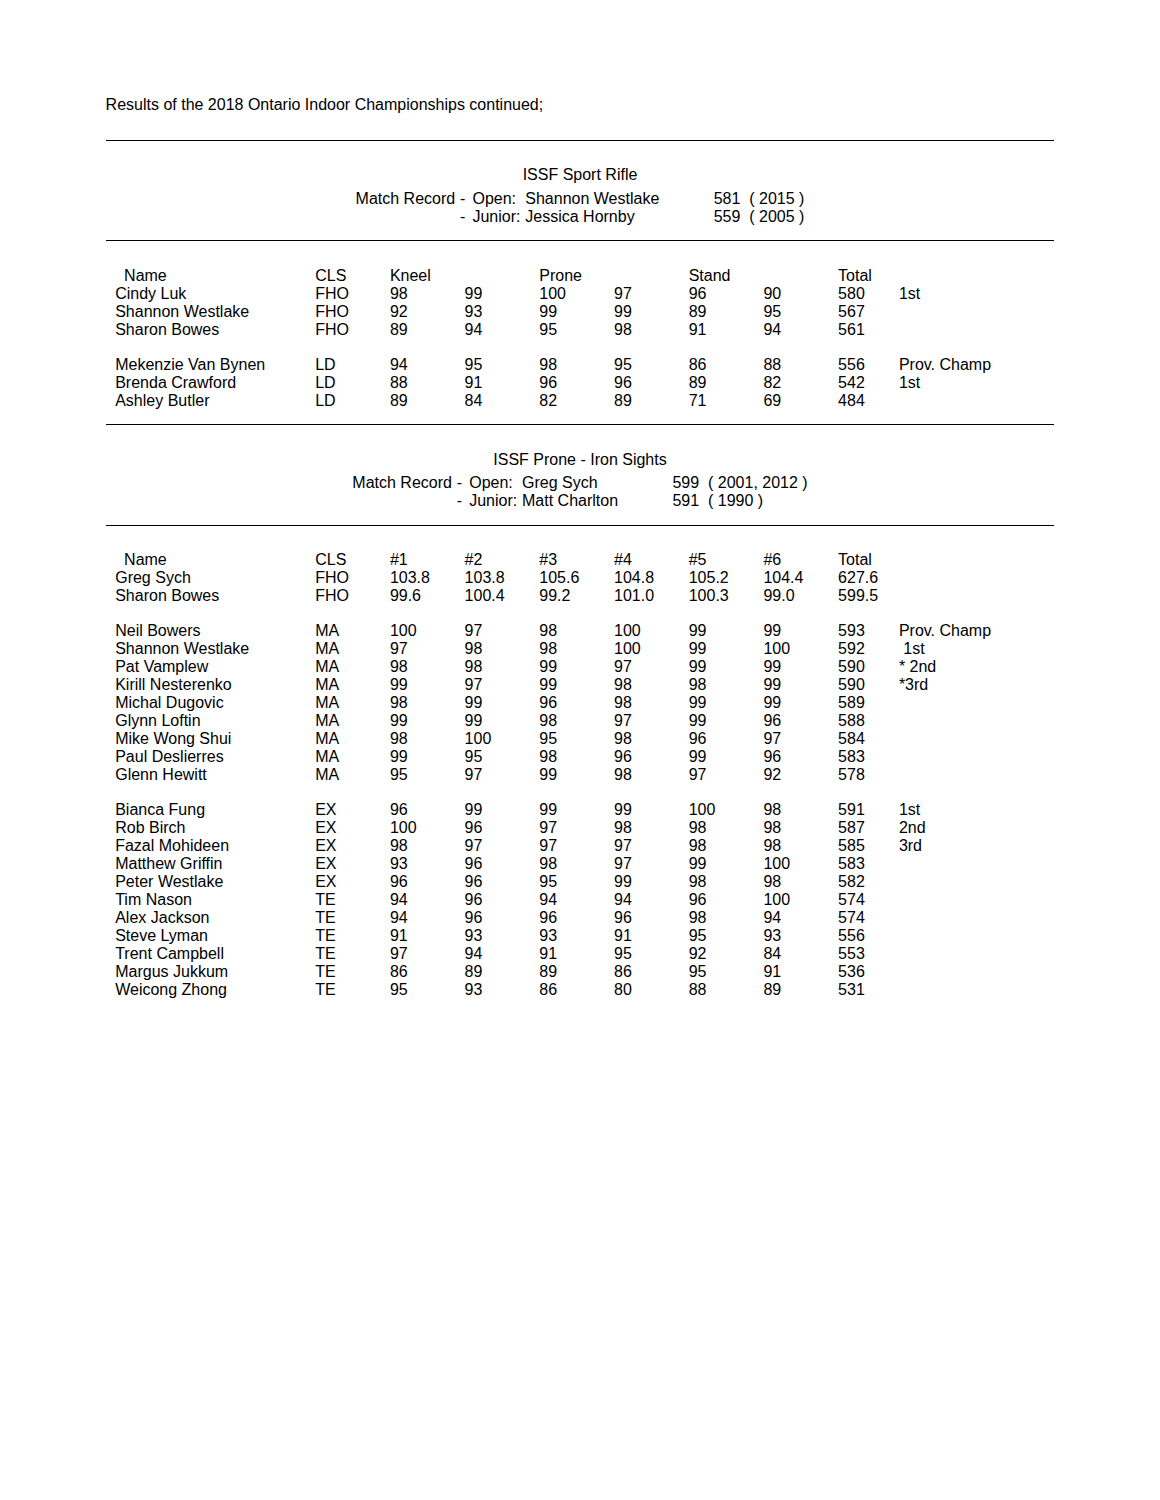Results of the 2018 Ontario Indoor Championships continued;
ISSF Sport Rifle
| Match Record | - | Open: | Shannon Westlake | 581 ( 2015 ) |
| | - | Junior: | Jessica Hornby | 559 ( 2005 ) |
| Name | CLS | Kneel | | Prone | | Stand | | Total | |
| --- | --- | --- | --- | --- | --- | --- | --- | --- | --- |
| Cindy Luk | FHO | 98 | 99 | 100 | 97 | 96 | 90 | 580 | 1st |
| Shannon Westlake | FHO | 92 | 93 | 99 | 99 | 89 | 95 | 567 | |
| Sharon Bowes | FHO | 89 | 94 | 95 | 98 | 91 | 94 | 561 | |
| Mekenzie Van Bynen | LD | 94 | 95 | 98 | 95 | 86 | 88 | 556 | Prov. Champ |
| Brenda Crawford | LD | 88 | 91 | 96 | 96 | 89 | 82 | 542 | 1st |
| Ashley Butler | LD | 89 | 84 | 82 | 89 | 71 | 69 | 484 | |
ISSF Prone - Iron Sights
| Match Record | - | Open: | Greg Sych | 599 ( 2001, 2012 ) |
| | - | Junior: | Matt Charlton | 591 ( 1990 ) |
| Name | CLS | #1 | #2 | #3 | #4 | #5 | #6 | Total | |
| --- | --- | --- | --- | --- | --- | --- | --- | --- | --- |
| Greg Sych | FHO | 103.8 | 103.8 | 105.6 | 104.8 | 105.2 | 104.4 | 627.6 | |
| Sharon Bowes | FHO | 99.6 | 100.4 | 99.2 | 101.0 | 100.3 | 99.0 | 599.5 | |
| Neil Bowers | MA | 100 | 97 | 98 | 100 | 99 | 99 | 593 | Prov. Champ |
| Shannon Westlake | MA | 97 | 98 | 98 | 100 | 99 | 100 | 592 | 1st |
| Pat Vamplew | MA | 98 | 98 | 99 | 97 | 99 | 99 | 590 | * 2nd |
| Kirill Nesterenko | MA | 99 | 97 | 99 | 98 | 98 | 99 | 590 | *3rd |
| Michal Dugovic | MA | 98 | 99 | 96 | 98 | 99 | 99 | 589 | |
| Glynn Loftin | MA | 99 | 99 | 98 | 97 | 99 | 96 | 588 | |
| Mike Wong Shui | MA | 98 | 100 | 95 | 98 | 96 | 97 | 584 | |
| Paul Deslierres | MA | 99 | 95 | 98 | 96 | 99 | 96 | 583 | |
| Glenn Hewitt | MA | 95 | 97 | 99 | 98 | 97 | 92 | 578 | |
| Bianca Fung | EX | 96 | 99 | 99 | 99 | 100 | 98 | 591 | 1st |
| Rob Birch | EX | 100 | 96 | 97 | 98 | 98 | 98 | 587 | 2nd |
| Fazal Mohideen | EX | 98 | 97 | 97 | 97 | 98 | 98 | 585 | 3rd |
| Matthew Griffin | EX | 93 | 96 | 98 | 97 | 99 | 100 | 583 | |
| Peter Westlake | EX | 96 | 96 | 95 | 99 | 98 | 98 | 582 | |
| Tim Nason | TE | 94 | 96 | 94 | 94 | 96 | 100 | 574 | |
| Alex Jackson | TE | 94 | 96 | 96 | 96 | 98 | 94 | 574 | |
| Steve Lyman | TE | 91 | 93 | 93 | 91 | 95 | 93 | 556 | |
| Trent Campbell | TE | 97 | 94 | 91 | 95 | 92 | 84 | 553 | |
| Margus Jukkum | TE | 86 | 89 | 89 | 86 | 95 | 91 | 536 | |
| Weicong Zhong | TE | 95 | 93 | 86 | 80 | 88 | 89 | 531 | |